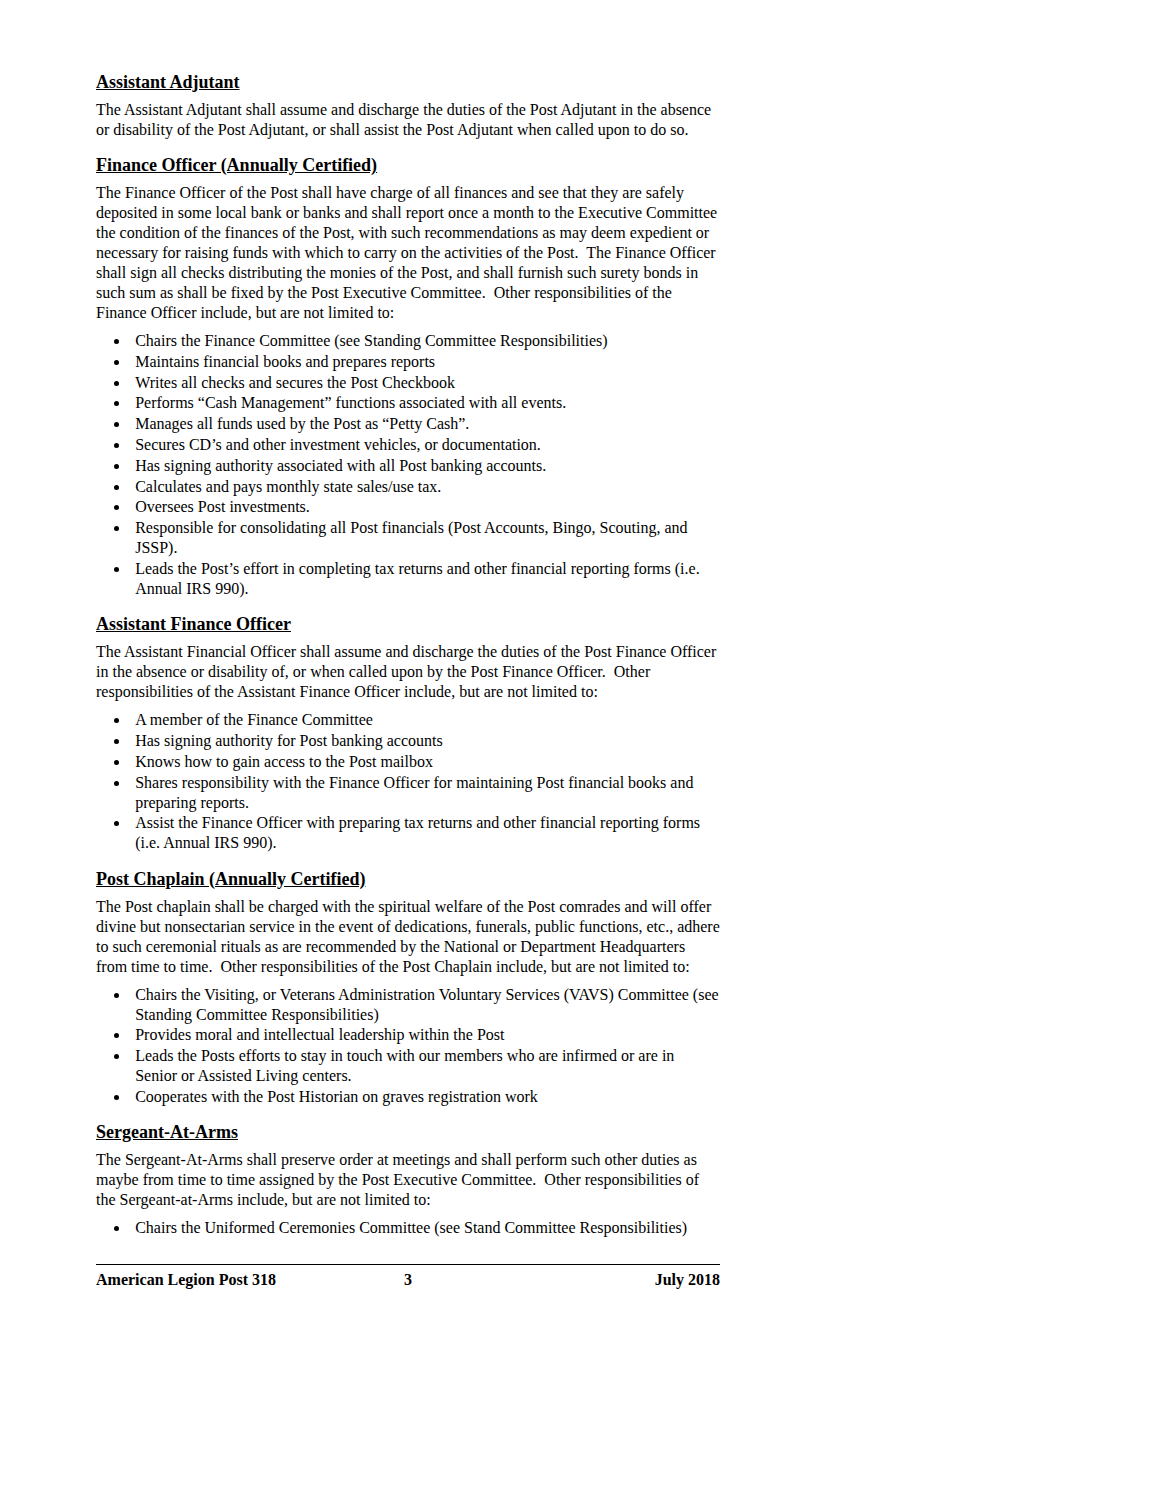Assistant Adjutant
The Assistant Adjutant shall assume and discharge the duties of the Post Adjutant in the absence or disability of the Post Adjutant, or shall assist the Post Adjutant when called upon to do so.
Finance Officer (Annually Certified)
The Finance Officer of the Post shall have charge of all finances and see that they are safely deposited in some local bank or banks and shall report once a month to the Executive Committee the condition of the finances of the Post, with such recommendations as may deem expedient or necessary for raising funds with which to carry on the activities of the Post. The Finance Officer shall sign all checks distributing the monies of the Post, and shall furnish such surety bonds in such sum as shall be fixed by the Post Executive Committee. Other responsibilities of the Finance Officer include, but are not limited to:
Chairs the Finance Committee (see Standing Committee Responsibilities)
Maintains financial books and prepares reports
Writes all checks and secures the Post Checkbook
Performs “Cash Management” functions associated with all events.
Manages all funds used by the Post as “Petty Cash”.
Secures CD’s and other investment vehicles, or documentation.
Has signing authority associated with all Post banking accounts.
Calculates and pays monthly state sales/use tax.
Oversees Post investments.
Responsible for consolidating all Post financials (Post Accounts, Bingo, Scouting, and JSSP).
Leads the Post’s effort in completing tax returns and other financial reporting forms (i.e. Annual IRS 990).
Assistant Finance Officer
The Assistant Financial Officer shall assume and discharge the duties of the Post Finance Officer in the absence or disability of, or when called upon by the Post Finance Officer. Other responsibilities of the Assistant Finance Officer include, but are not limited to:
A member of the Finance Committee
Has signing authority for Post banking accounts
Knows how to gain access to the Post mailbox
Shares responsibility with the Finance Officer for maintaining Post financial books and preparing reports.
Assist the Finance Officer with preparing tax returns and other financial reporting forms (i.e. Annual IRS 990).
Post Chaplain (Annually Certified)
The Post chaplain shall be charged with the spiritual welfare of the Post comrades and will offer divine but nonsectarian service in the event of dedications, funerals, public functions, etc., adhere to such ceremonial rituals as are recommended by the National or Department Headquarters from time to time. Other responsibilities of the Post Chaplain include, but are not limited to:
Chairs the Visiting, or Veterans Administration Voluntary Services (VAVS) Committee (see Standing Committee Responsibilities)
Provides moral and intellectual leadership within the Post
Leads the Posts efforts to stay in touch with our members who are infirmed or are in Senior or Assisted Living centers.
Cooperates with the Post Historian on graves registration work
Sergeant-At-Arms
The Sergeant-At-Arms shall preserve order at meetings and shall perform such other duties as maybe from time to time assigned by the Post Executive Committee. Other responsibilities of the Sergeant-at-Arms include, but are not limited to:
Chairs the Uniformed Ceremonies Committee (see Stand Committee Responsibilities)
American Legion Post 318 3 July 2018